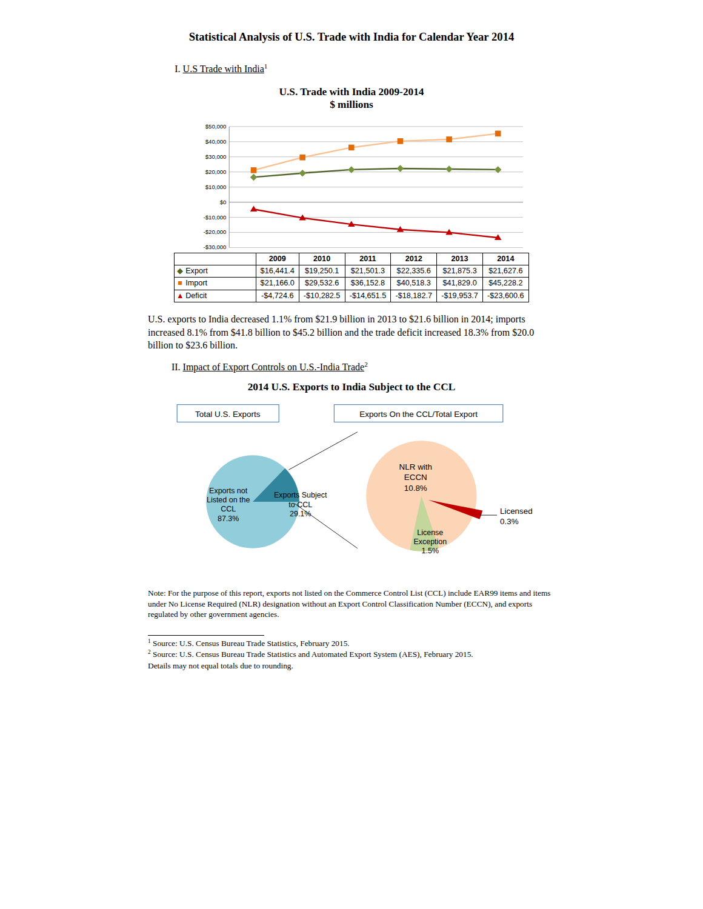Statistical Analysis of U.S. Trade with India for Calendar Year 2014
U.S Trade with India1
U.S. Trade with India 2009-2014 $ millions
$50,000 $40,000 $30,000 $20,000 $10,000 $0 -$10,000 -$20,000 -$30,000
| | 2009 | 2010 | 2011 | 2012 | 2013 | 2014 |
| --- | --- | --- | --- | --- | --- | --- |
| ◆ Export | $16,441.4 | $19,250.1 | $21,501.3 | $22,335.6 | $21,875.3 | $21,627.6 |
| ■ Import | $21,166.0 | $29,532.6 | $36,152.8 | $40,518.3 | $41,829.0 | $45,228.2 |
| ▲ Deficit | -$4,724.6 | -$10,282.5 | -$14,651.5 | -$18,182.7 | -$19,953.7 | -$23,600.6 |
U.S. exports to India decreased 1.1% from $21.9 billion in 2013 to $21.6 billion in 2014; imports increased 8.1% from $41.8 billion to $45.2 billion and the trade deficit increased 18.3% from $20.0 billion to $23.6 billion.
Impact of Export Controls on U.S.-India Trade2
2014 U.S. Exports to India Subject to the CCL
Total U.S. Exports Exports On the CCL/Total Export Exports not Listed on the CCL 87.3% Exports Subject to CCL 29.1% NLR with ECCN 10.8% License Exception 1.5% Licensed 0.3%
Note: For the purpose of this report, exports not listed on the Commerce Control List (CCL) include EAR99 items and items under No License Required (NLR) designation without an Export Control Classification Number (ECCN), and exports regulated by other government agencies.
1 Source: U.S. Census Bureau Trade Statistics, February 2015.
2 Source: U.S. Census Bureau Trade Statistics and Automated Export System (AES), February 2015.
Details may not equal totals due to rounding.